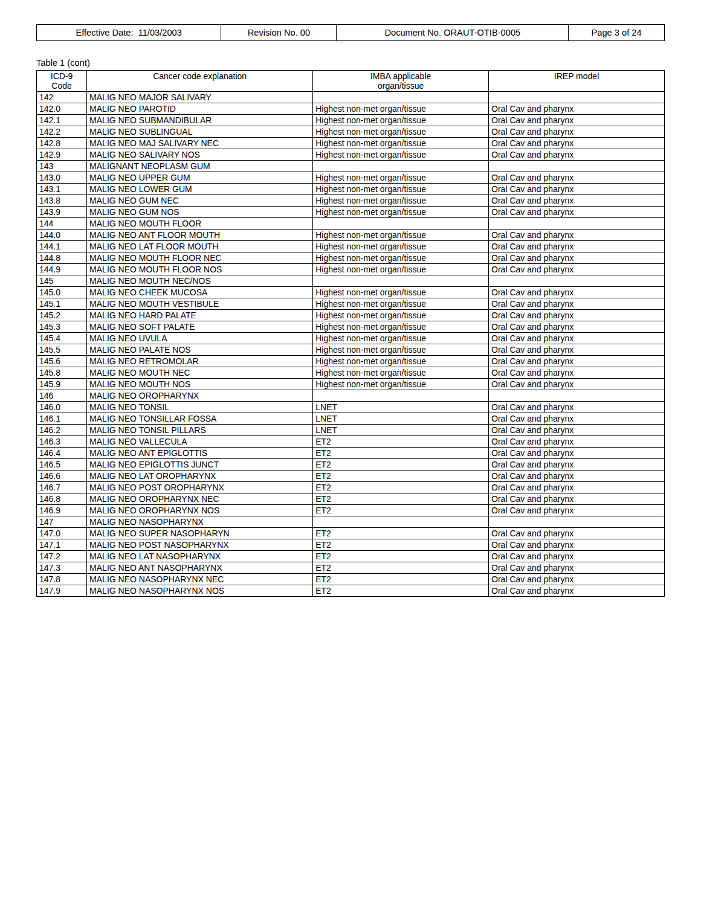| Effective Date: 11/03/2003 | Revision No. 00 | Document No. ORAUT-OTIB-0005 | Page 3 of 24 |
Table 1 (cont)
| ICD-9 Code | Cancer code explanation | IMBA applicable organ/tissue | IREP model |
| --- | --- | --- | --- |
| 142 | MALIG NEO MAJOR SALIVARY | | |
| 142.0 | MALIG NEO PAROTID | Highest non-met organ/tissue | Oral Cav and pharynx |
| 142.1 | MALIG NEO SUBMANDIBULAR | Highest non-met organ/tissue | Oral Cav and pharynx |
| 142.2 | MALIG NEO SUBLINGUAL | Highest non-met organ/tissue | Oral Cav and pharynx |
| 142.8 | MALIG NEO MAJ SALIVARY NEC | Highest non-met organ/tissue | Oral Cav and pharynx |
| 142.9 | MALIG NEO SALIVARY NOS | Highest non-met organ/tissue | Oral Cav and pharynx |
| 143 | MALIGNANT NEOPLASM GUM | | |
| 143.0 | MALIG NEO UPPER GUM | Highest non-met organ/tissue | Oral Cav and pharynx |
| 143.1 | MALIG NEO LOWER GUM | Highest non-met organ/tissue | Oral Cav and pharynx |
| 143.8 | MALIG NEO GUM NEC | Highest non-met organ/tissue | Oral Cav and pharynx |
| 143.9 | MALIG NEO GUM NOS | Highest non-met organ/tissue | Oral Cav and pharynx |
| 144 | MALIG NEO MOUTH FLOOR | | |
| 144.0 | MALIG NEO ANT FLOOR MOUTH | Highest non-met organ/tissue | Oral Cav and pharynx |
| 144.1 | MALIG NEO LAT FLOOR MOUTH | Highest non-met organ/tissue | Oral Cav and pharynx |
| 144.8 | MALIG NEO MOUTH FLOOR NEC | Highest non-met organ/tissue | Oral Cav and pharynx |
| 144.9 | MALIG NEO MOUTH FLOOR NOS | Highest non-met organ/tissue | Oral Cav and pharynx |
| 145 | MALIG NEO MOUTH NEC/NOS | | |
| 145.0 | MALIG NEO CHEEK MUCOSA | Highest non-met organ/tissue | Oral Cav and pharynx |
| 145.1 | MALIG NEO MOUTH VESTIBULE | Highest non-met organ/tissue | Oral Cav and pharynx |
| 145.2 | MALIG NEO HARD PALATE | Highest non-met organ/tissue | Oral Cav and pharynx |
| 145.3 | MALIG NEO SOFT PALATE | Highest non-met organ/tissue | Oral Cav and pharynx |
| 145.4 | MALIG NEO UVULA | Highest non-met organ/tissue | Oral Cav and pharynx |
| 145.5 | MALIG NEO PALATE NOS | Highest non-met organ/tissue | Oral Cav and pharynx |
| 145.6 | MALIG NEO RETROMOLAR | Highest non-met organ/tissue | Oral Cav and pharynx |
| 145.8 | MALIG NEO MOUTH NEC | Highest non-met organ/tissue | Oral Cav and pharynx |
| 145.9 | MALIG NEO MOUTH NOS | Highest non-met organ/tissue | Oral Cav and pharynx |
| 146 | MALIG NEO OROPHARYNX | | |
| 146.0 | MALIG NEO TONSIL | LNET | Oral Cav and pharynx |
| 146.1 | MALIG NEO TONSILLAR FOSSA | LNET | Oral Cav and pharynx |
| 146.2 | MALIG NEO TONSIL PILLARS | LNET | Oral Cav and pharynx |
| 146.3 | MALIG NEO VALLECULA | ET2 | Oral Cav and pharynx |
| 146.4 | MALIG NEO ANT EPIGLOTTIS | ET2 | Oral Cav and pharynx |
| 146.5 | MALIG NEO EPIGLOTTIS JUNCT | ET2 | Oral Cav and pharynx |
| 146.6 | MALIG NEO LAT OROPHARYNX | ET2 | Oral Cav and pharynx |
| 146.7 | MALIG NEO POST OROPHARYNX | ET2 | Oral Cav and pharynx |
| 146.8 | MALIG NEO OROPHARYNX NEC | ET2 | Oral Cav and pharynx |
| 146.9 | MALIG NEO OROPHARYNX NOS | ET2 | Oral Cav and pharynx |
| 147 | MALIG NEO NASOPHARYNX | | |
| 147.0 | MALIG NEO SUPER NASOPHARYN | ET2 | Oral Cav and pharynx |
| 147.1 | MALIG NEO POST NASOPHARYNX | ET2 | Oral Cav and pharynx |
| 147.2 | MALIG NEO LAT NASOPHARYNX | ET2 | Oral Cav and pharynx |
| 147.3 | MALIG NEO ANT NASOPHARYNX | ET2 | Oral Cav and pharynx |
| 147.8 | MALIG NEO NASOPHARYNX NEC | ET2 | Oral Cav and pharynx |
| 147.9 | MALIG NEO NASOPHARYNX NOS | ET2 | Oral Cav and pharynx |